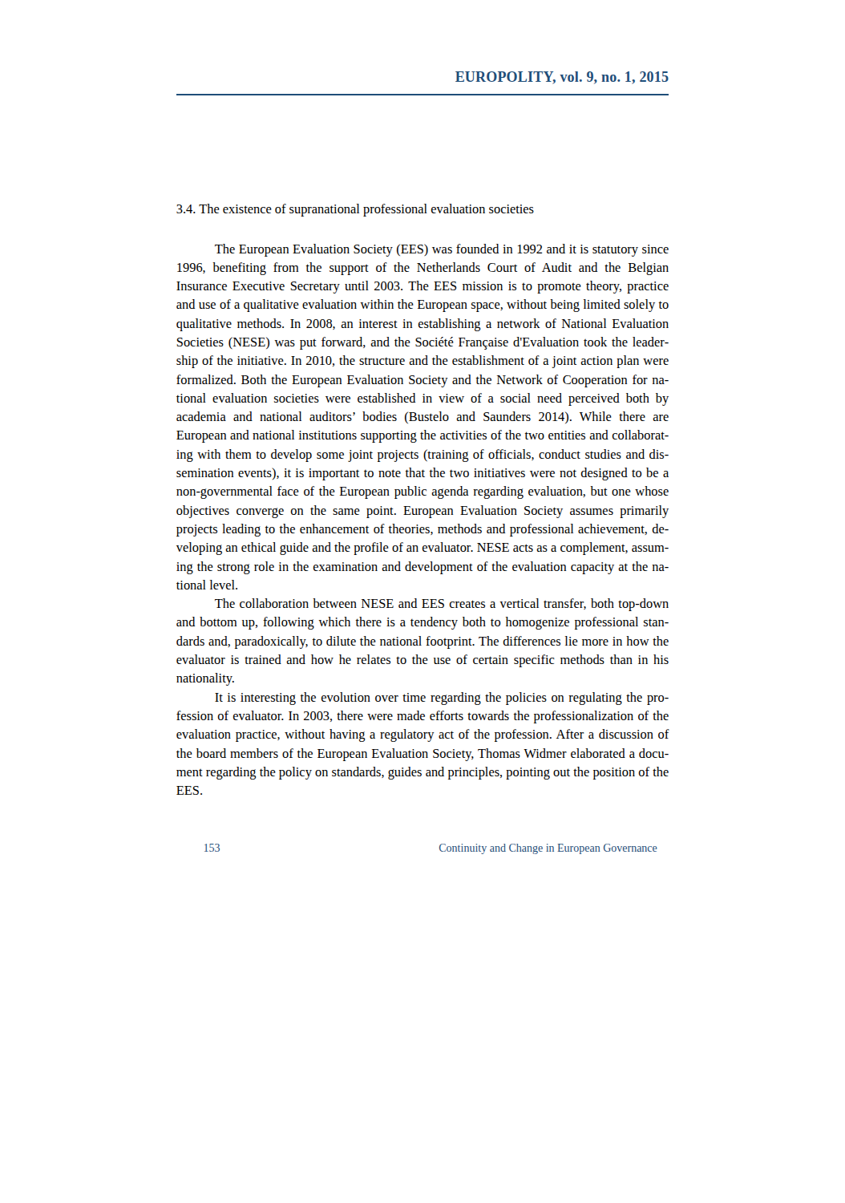EUROPOLITY, vol. 9, no. 1, 2015
3.4. The existence of supranational professional evaluation societies
The European Evaluation Society (EES) was founded in 1992 and it is statutory since 1996, benefiting from the support of the Netherlands Court of Audit and the Belgian Insurance Executive Secretary until 2003. The EES mission is to promote theory, practice and use of a qualitative evaluation within the European space, without being limited solely to qualitative methods. In 2008, an interest in establishing a network of National Evaluation Societies (NESE) was put forward, and the Société Française d'Evaluation took the leadership of the initiative. In 2010, the structure and the establishment of a joint action plan were formalized. Both the European Evaluation Society and the Network of Cooperation for national evaluation societies were established in view of a social need perceived both by academia and national auditors’ bodies (Bustelo and Saunders 2014). While there are European and national institutions supporting the activities of the two entities and collaborating with them to develop some joint projects (training of officials, conduct studies and dissemination events), it is important to note that the two initiatives were not designed to be a non-governmental face of the European public agenda regarding evaluation, but one whose objectives converge on the same point. European Evaluation Society assumes primarily projects leading to the enhancement of theories, methods and professional achievement, developing an ethical guide and the profile of an evaluator. NESE acts as a complement, assuming the strong role in the examination and development of the evaluation capacity at the national level.
The collaboration between NESE and EES creates a vertical transfer, both top-down and bottom up, following which there is a tendency both to homogenize professional standards and, paradoxically, to dilute the national footprint. The differences lie more in how the evaluator is trained and how he relates to the use of certain specific methods than in his nationality.
It is interesting the evolution over time regarding the policies on regulating the profession of evaluator. In 2003, there were made efforts towards the professionalization of the evaluation practice, without having a regulatory act of the profession. After a discussion of the board members of the European Evaluation Society, Thomas Widmer elaborated a document regarding the policy on standards, guides and principles, pointing out the position of the EES.
153
Continuity and Change in European Governance